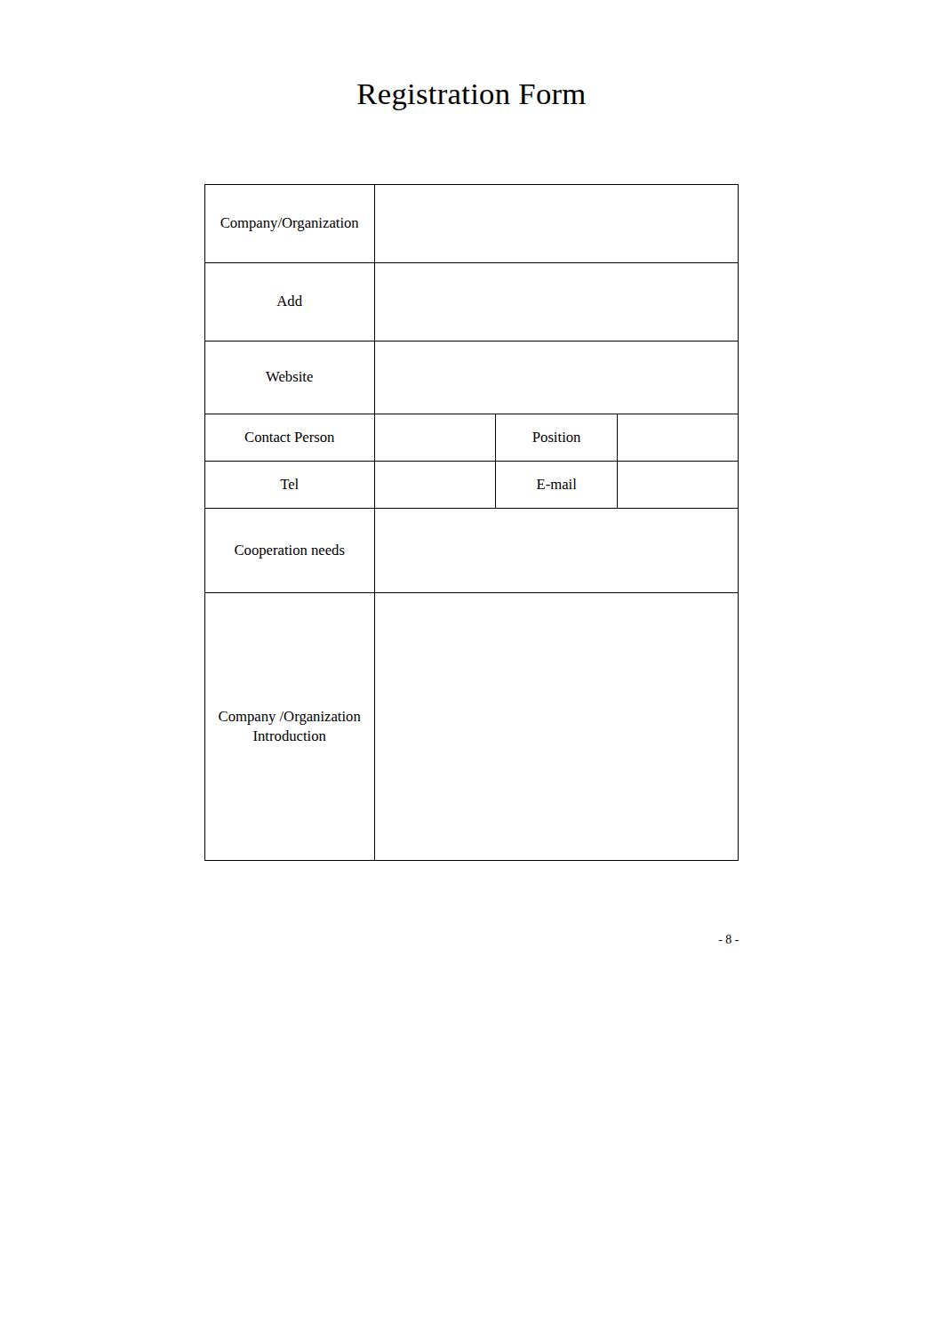Registration Form
| Company/Organization | |
| Add | |
| Website | |
| Contact Person | | Position | |
| Tel | | E-mail | |
| Cooperation needs | |
| Company /Organization Introduction | |
- 8 -